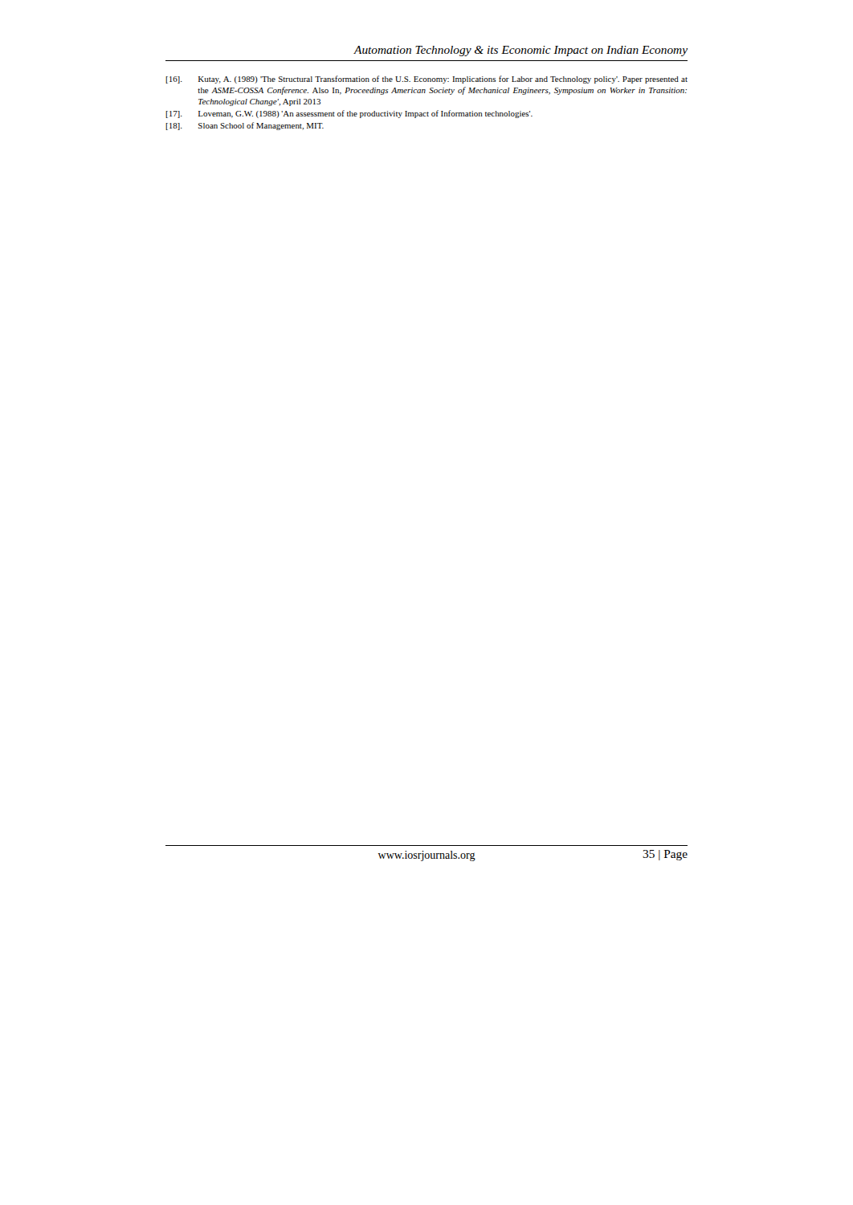Automation Technology & its Economic Impact on Indian Economy
[16].
Kutay, A. (1989) 'The Structural Transformation of the U.S. Economy: Implications for Labor and Technology policy'. Paper presented at the ASME-COSSA Conference. Also In, Proceedings American Society of Mechanical Engineers, Symposium on Worker in Transition: Technological Change', April 2013
[17].
Loveman, G.W. (1988) 'An assessment of the productivity Impact of Information technologies'.
[18].
Sloan School of Management, MIT.
www.iosrjournals.org
35 | Page